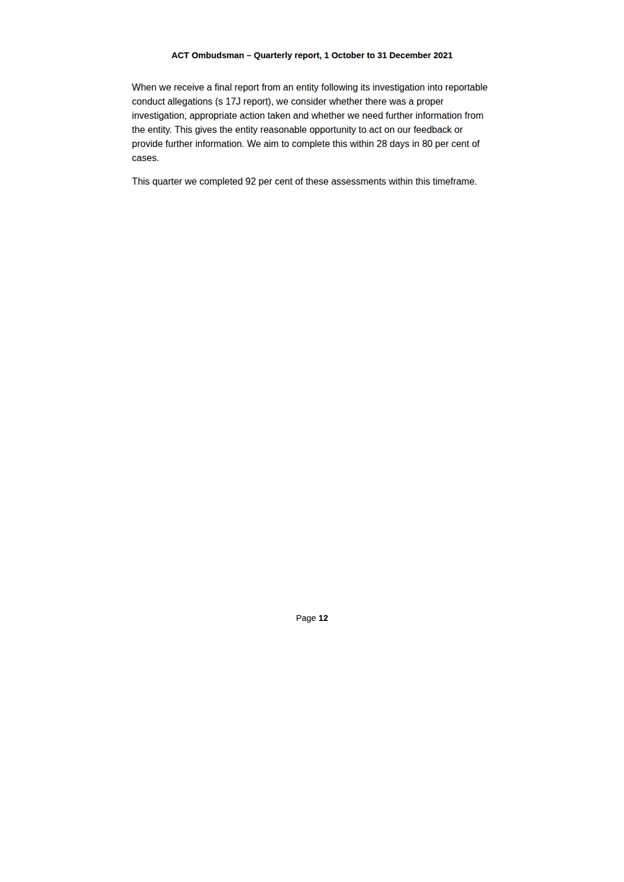ACT Ombudsman – Quarterly report, 1 October to 31 December 2021
When we receive a final report from an entity following its investigation into reportable conduct allegations (s 17J report), we consider whether there was a proper investigation, appropriate action taken and whether we need further information from the entity. This gives the entity reasonable opportunity to act on our feedback or provide further information. We aim to complete this within 28 days in 80 per cent of cases.
This quarter we completed 92 per cent of these assessments within this timeframe.
Page 12